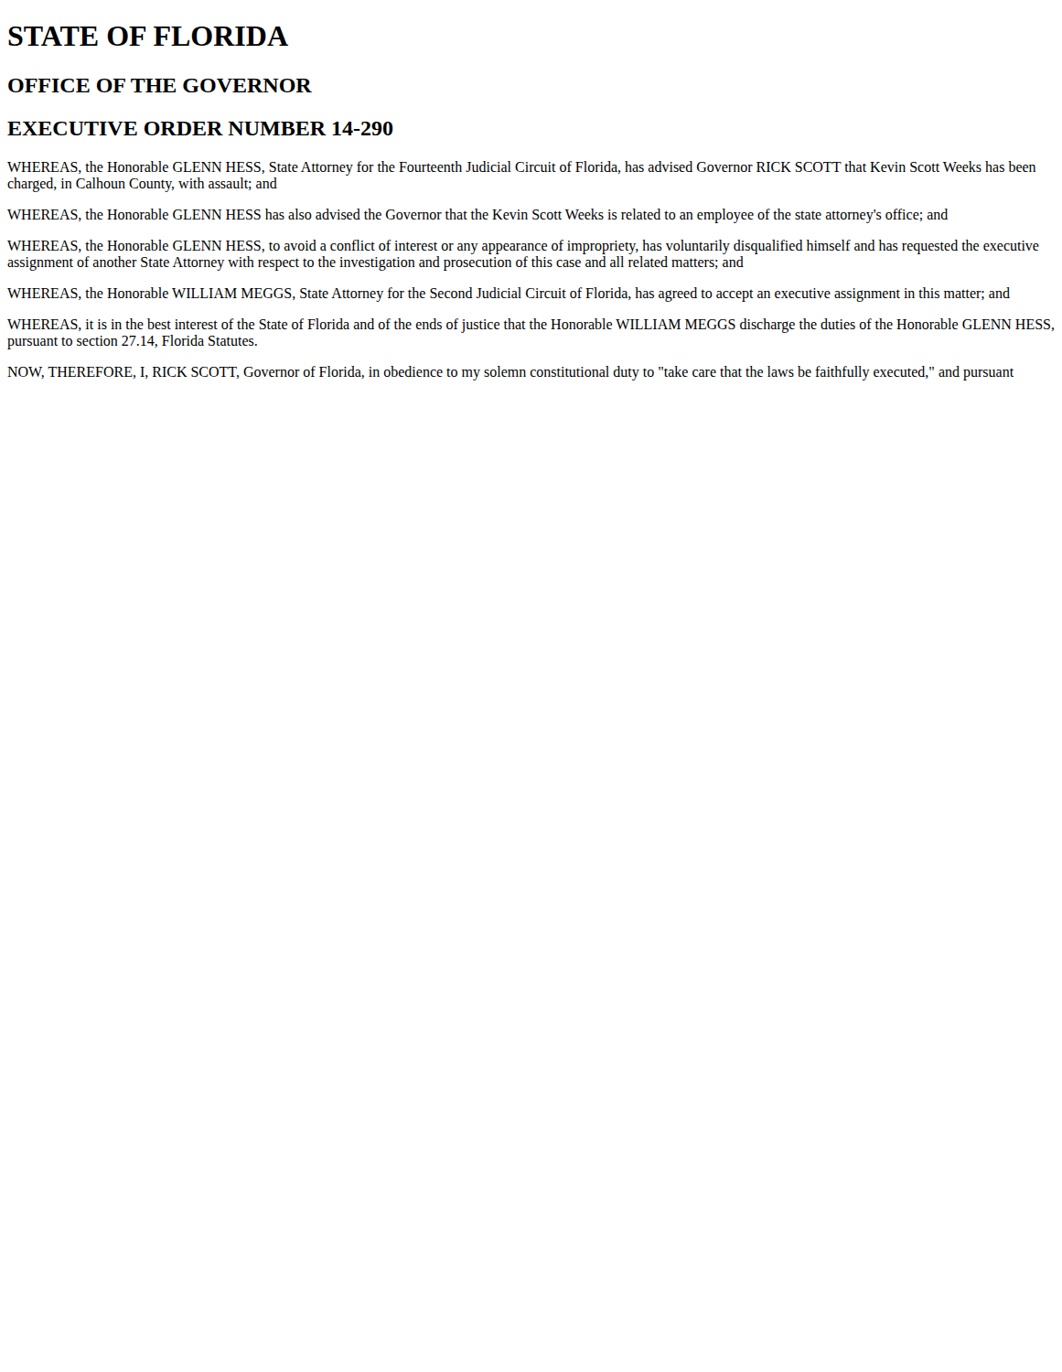STATE OF FLORIDA
OFFICE OF THE GOVERNOR
EXECUTIVE ORDER NUMBER 14-290
WHEREAS, the Honorable GLENN HESS, State Attorney for the Fourteenth Judicial Circuit of Florida, has advised Governor RICK SCOTT that Kevin Scott Weeks has been charged, in Calhoun County, with assault; and
WHEREAS, the Honorable GLENN HESS has also advised the Governor that the Kevin Scott Weeks is related to an employee of the state attorney's office; and
WHEREAS, the Honorable GLENN HESS, to avoid a conflict of interest or any appearance of impropriety, has voluntarily disqualified himself and has requested the executive assignment of another State Attorney with respect to the investigation and prosecution of this case and all related matters; and
WHEREAS, the Honorable WILLIAM MEGGS, State Attorney for the Second Judicial Circuit of Florida, has agreed to accept an executive assignment in this matter; and
WHEREAS, it is in the best interest of the State of Florida and of the ends of justice that the Honorable WILLIAM MEGGS discharge the duties of the Honorable GLENN HESS, pursuant to section 27.14, Florida Statutes.
NOW, THEREFORE, I, RICK SCOTT, Governor of Florida, in obedience to my solemn constitutional duty to "take care that the laws be faithfully executed," and pursuant